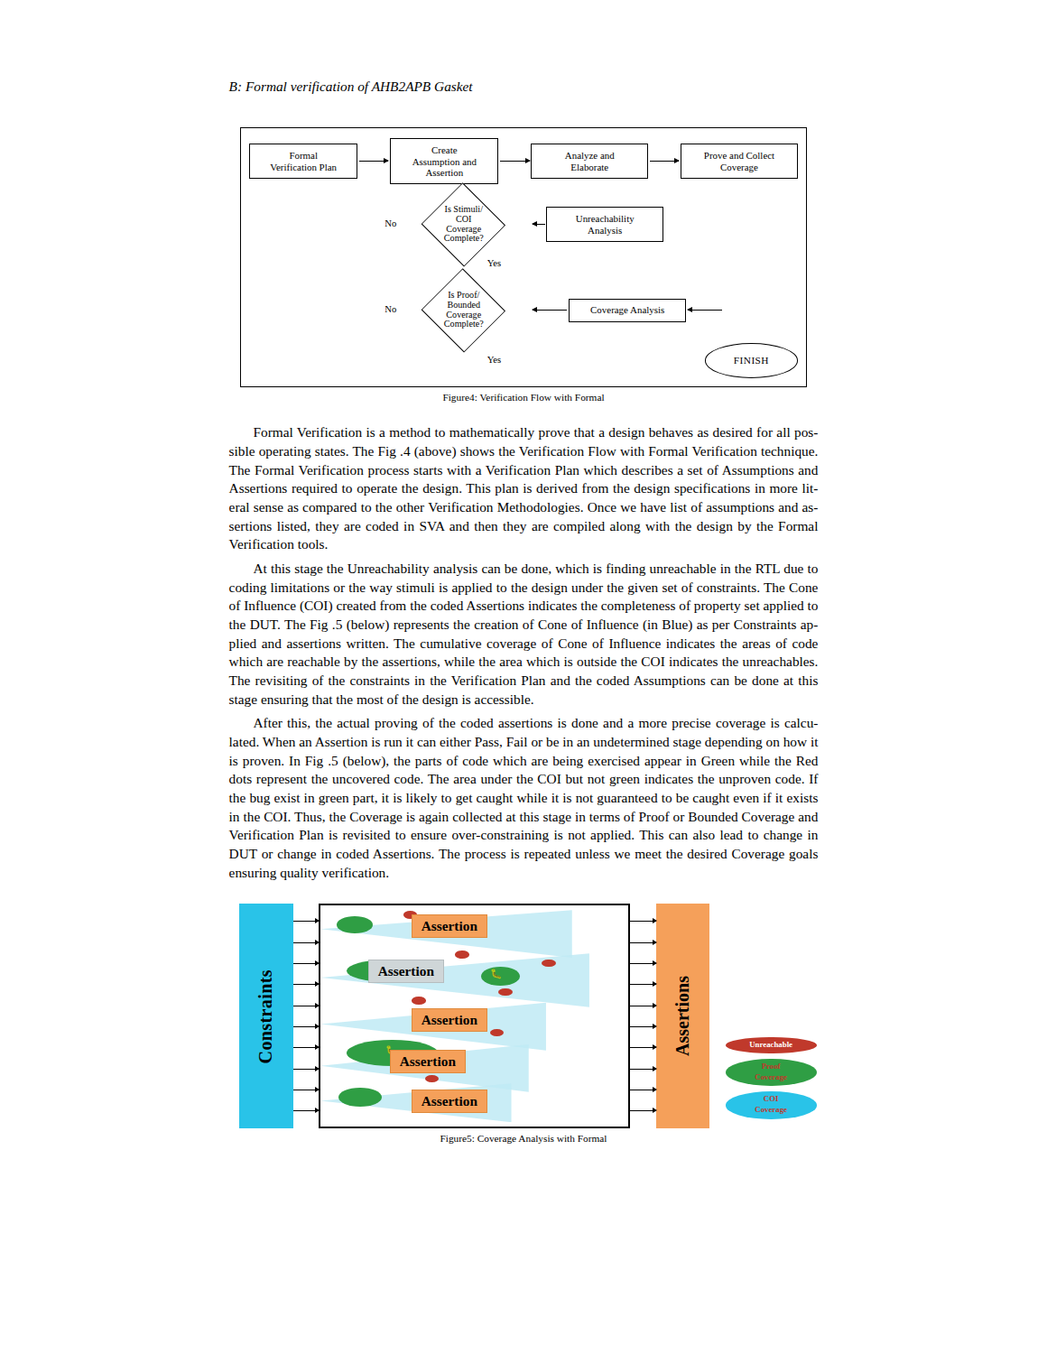B: Formal verification of AHB2APB Gasket
Formal
Verification Plan
Create
Assumption and
Assertion
Analyze and
Elaborate
Prove and Collect
Coverage
No
Is Stimuli/
COI
Coverage
Complete?
Unreachability
Analysis
Yes
No
Is Proof/
Bounded
Coverage
Complete?
Coverage Analysis
Yes
FINISH
Figure4: Verification Flow with Formal
Formal Verification is a method to mathematically prove that a design behaves as desired for all possible operating states. The Fig .4 (above) shows the Verification Flow with Formal Verification technique. The Formal Verification process starts with a Verification Plan which describes a set of Assumptions and Assertions required to operate the design. This plan is derived from the design specifications in more literal sense as compared to the other Verification Methodologies. Once we have list of assumptions and assertions listed, they are coded in SVA and then they are compiled along with the design by the Formal Verification tools.
At this stage the Unreachability analysis can be done, which is finding unreachable in the RTL due to coding limitations or the way stimuli is applied to the design under the given set of constraints. The Cone of Influence (COI) created from the coded Assertions indicates the completeness of property set applied to the DUT. The Fig .5 (below) represents the creation of Cone of Influence (in Blue) as per Constraints applied and assertions written. The cumulative coverage of Cone of Influence indicates the areas of code which are reachable by the assertions, while the area which is outside the COI indicates the unreachables. The revisiting of the constraints in the Verification Plan and the coded Assumptions can be done at this stage ensuring that the most of the design is accessible.
After this, the actual proving of the coded assertions is done and a more precise coverage is calculated. When an Assertion is run it can either Pass, Fail or be in an undetermined stage depending on how it is proven. In Fig .5 (below), the parts of code which are being exercised appear in Green while the Red dots represent the uncovered code. The area under the COI but not green indicates the unproven code. If the bug exist in green part, it is likely to get caught while it is not guaranteed to be caught even if it exists in the COI. Thus, the Coverage is again collected at this stage in terms of Proof or Bounded Coverage and Verification Plan is revisited to ensure over-constraining is not applied. This can also lead to change in DUT or change in coded Assertions. The process is repeated unless we meet the desired Coverage goals ensuring quality verification.
Constraints
🐛
🐛
Assertion
Assertion
Assertion
Assertion
Assertion
Assertions
Unreachable
Proof
Coverage
COI
Coverage
Figure5: Coverage Analysis with Formal